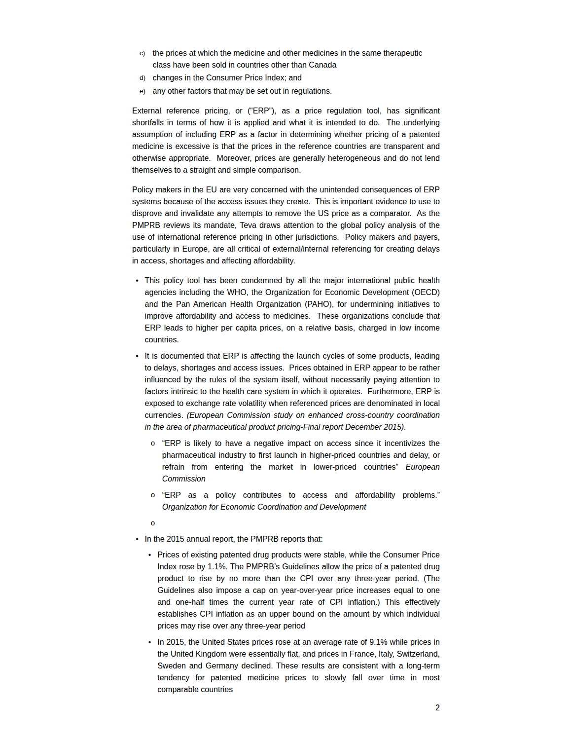c) the prices at which the medicine and other medicines in the same therapeutic class have been sold in countries other than Canada
d) changes in the Consumer Price Index; and
e) any other factors that may be set out in regulations.
External reference pricing, or (“ERP”), as a price regulation tool, has significant shortfalls in terms of how it is applied and what it is intended to do. The underlying assumption of including ERP as a factor in determining whether pricing of a patented medicine is excessive is that the prices in the reference countries are transparent and otherwise appropriate. Moreover, prices are generally heterogeneous and do not lend themselves to a straight and simple comparison.
Policy makers in the EU are very concerned with the unintended consequences of ERP systems because of the access issues they create. This is important evidence to use to disprove and invalidate any attempts to remove the US price as a comparator. As the PMPRB reviews its mandate, Teva draws attention to the global policy analysis of the use of international reference pricing in other jurisdictions. Policy makers and payers, particularly in Europe, are all critical of external/internal referencing for creating delays in access, shortages and affecting affordability.
This policy tool has been condemned by all the major international public health agencies including the WHO, the Organization for Economic Development (OECD) and the Pan American Health Organization (PAHO), for undermining initiatives to improve affordability and access to medicines. These organizations conclude that ERP leads to higher per capita prices, on a relative basis, charged in low income countries.
It is documented that ERP is affecting the launch cycles of some products, leading to delays, shortages and access issues. Prices obtained in ERP appear to be rather influenced by the rules of the system itself, without necessarily paying attention to factors intrinsic to the health care system in which it operates. Furthermore, ERP is exposed to exchange rate volatility when referenced prices are denominated in local currencies. (European Commission study on enhanced cross-country coordination in the area of pharmaceutical product pricing-Final report December 2015).
“ERP is likely to have a negative impact on access since it incentivizes the pharmaceutical industry to first launch in higher-priced countries and delay, or refrain from entering the market in lower-priced countries” European Commission
“ERP as a policy contributes to access and affordability problems.” Organization for Economic Coordination and Development
In the 2015 annual report, the PMPRB reports that:
Prices of existing patented drug products were stable, while the Consumer Price Index rose by 1.1%. The PMPRB’s Guidelines allow the price of a patented drug product to rise by no more than the CPI over any three-year period. (The Guidelines also impose a cap on year-over-year price increases equal to one and one-half times the current year rate of CPI inflation.) This effectively establishes CPI inflation as an upper bound on the amount by which individual prices may rise over any three-year period
In 2015, the United States prices rose at an average rate of 9.1% while prices in the United Kingdom were essentially flat, and prices in France, Italy, Switzerland, Sweden and Germany declined. These results are consistent with a long-term tendency for patented medicine prices to slowly fall over time in most comparable countries
2